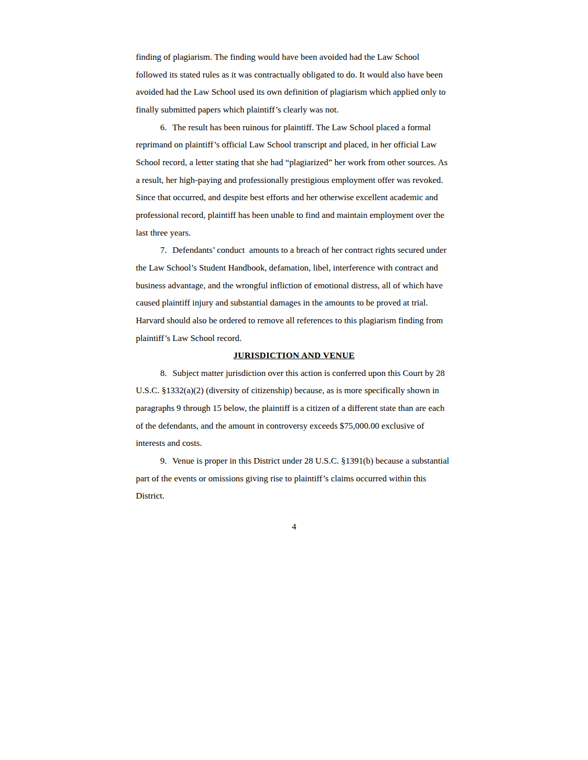finding of plagiarism. The finding would have been avoided had the Law School followed its stated rules as it was contractually obligated to do. It would also have been avoided had the Law School used its own definition of plagiarism which applied only to finally submitted papers which plaintiff’s clearly was not.
6. The result has been ruinous for plaintiff. The Law School placed a formal reprimand on plaintiff’s official Law School transcript and placed, in her official Law School record, a letter stating that she had “plagiarized” her work from other sources. As a result, her high-paying and professionally prestigious employment offer was revoked. Since that occurred, and despite best efforts and her otherwise excellent academic and professional record, plaintiff has been unable to find and maintain employment over the last three years.
7. Defendants’ conduct amounts to a breach of her contract rights secured under the Law School’s Student Handbook, defamation, libel, interference with contract and business advantage, and the wrongful infliction of emotional distress, all of which have caused plaintiff injury and substantial damages in the amounts to be proved at trial. Harvard should also be ordered to remove all references to this plagiarism finding from plaintiff’s Law School record.
JURISDICTION AND VENUE
8. Subject matter jurisdiction over this action is conferred upon this Court by 28 U.S.C. §1332(a)(2) (diversity of citizenship) because, as is more specifically shown in paragraphs 9 through 15 below, the plaintiff is a citizen of a different state than are each of the defendants, and the amount in controversy exceeds $75,000.00 exclusive of interests and costs.
9. Venue is proper in this District under 28 U.S.C. §1391(b) because a substantial part of the events or omissions giving rise to plaintiff’s claims occurred within this District.
4